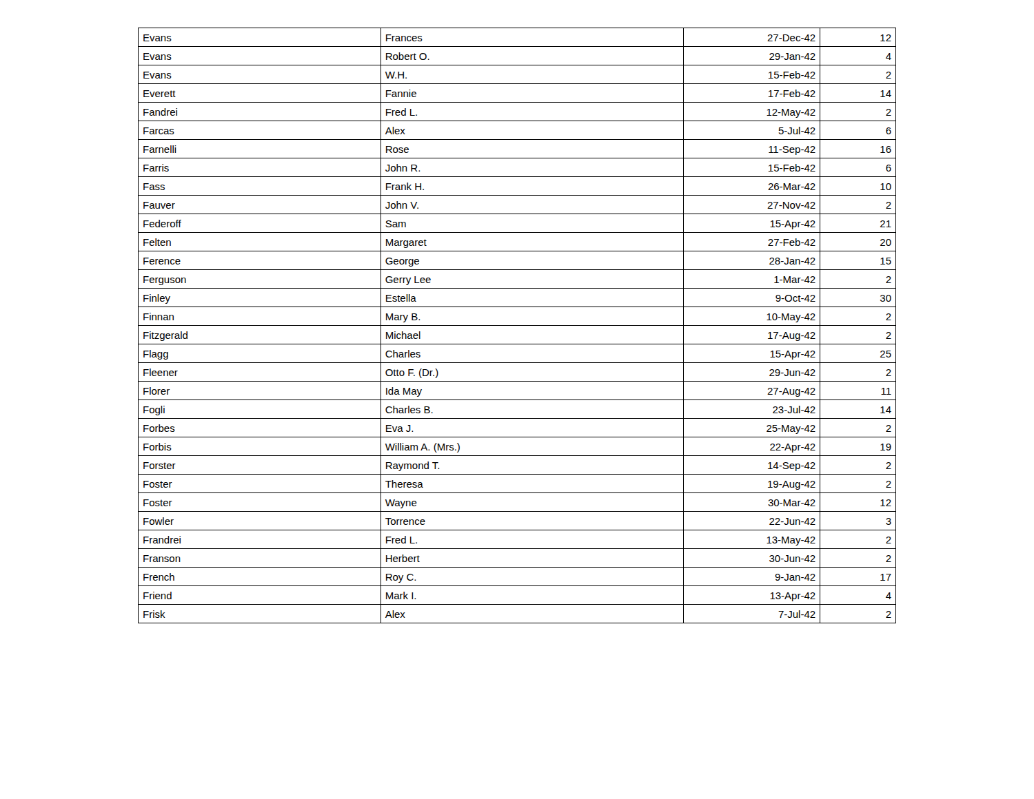| Evans | Frances | 27-Dec-42 | 12 |
| Evans | Robert O. | 29-Jan-42 | 4 |
| Evans | W.H. | 15-Feb-42 | 2 |
| Everett | Fannie | 17-Feb-42 | 14 |
| Fandrei | Fred L. | 12-May-42 | 2 |
| Farcas | Alex | 5-Jul-42 | 6 |
| Farnelli | Rose | 11-Sep-42 | 16 |
| Farris | John R. | 15-Feb-42 | 6 |
| Fass | Frank H. | 26-Mar-42 | 10 |
| Fauver | John V. | 27-Nov-42 | 2 |
| Federoff | Sam | 15-Apr-42 | 21 |
| Felten | Margaret | 27-Feb-42 | 20 |
| Ference | George | 28-Jan-42 | 15 |
| Ferguson | Gerry Lee | 1-Mar-42 | 2 |
| Finley | Estella | 9-Oct-42 | 30 |
| Finnan | Mary B. | 10-May-42 | 2 |
| Fitzgerald | Michael | 17-Aug-42 | 2 |
| Flagg | Charles | 15-Apr-42 | 25 |
| Fleener | Otto F. (Dr.) | 29-Jun-42 | 2 |
| Florer | Ida May | 27-Aug-42 | 11 |
| Fogli | Charles B. | 23-Jul-42 | 14 |
| Forbes | Eva J. | 25-May-42 | 2 |
| Forbis | William A. (Mrs.) | 22-Apr-42 | 19 |
| Forster | Raymond T. | 14-Sep-42 | 2 |
| Foster | Theresa | 19-Aug-42 | 2 |
| Foster | Wayne | 30-Mar-42 | 12 |
| Fowler | Torrence | 22-Jun-42 | 3 |
| Frandrei | Fred L. | 13-May-42 | 2 |
| Franson | Herbert | 30-Jun-42 | 2 |
| French | Roy C. | 9-Jan-42 | 17 |
| Friend | Mark I. | 13-Apr-42 | 4 |
| Frisk | Alex | 7-Jul-42 | 2 |